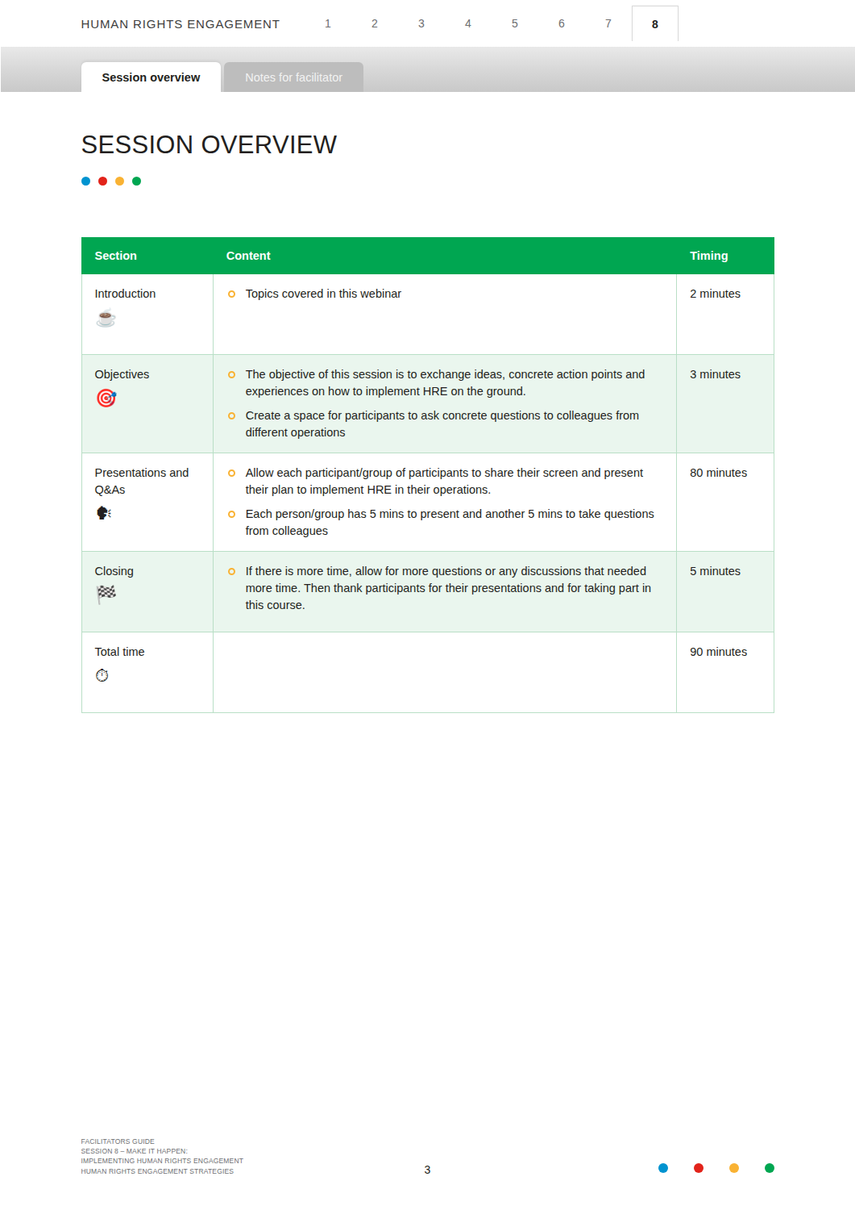HUMAN RIGHTS ENGAGEMENT 1 2 3 4 5 6 7 8
Session overview
Notes for facilitator
SESSION OVERVIEW
| Section | Content | Timing |
| --- | --- | --- |
| Introduction ☕ | Topics covered in this webinar | 2 minutes |
| Objectives 🎯 | The objective of this session is to exchange ideas, concrete action points and experiences on how to implement HRE on the ground. Create a space for participants to ask concrete questions to colleagues from different operations | 3 minutes |
| Presentations and Q&As 🗣 | Allow each participant/group of participants to share their screen and present their plan to implement HRE in their operations. Each person/group has 5 mins to present and another 5 mins to take questions from colleagues | 80 minutes |
| Closing 🏁 | If there is more time, allow for more questions or any discussions that needed more time. Then thank participants for their presentations and for taking part in this course. | 5 minutes |
| Total time ⏱ | | 90 minutes |
FACILITATORS GUIDE
SESSION 8 – MAKE IT HAPPEN:
IMPLEMENTING HUMAN RIGHTS ENGAGEMENT
HUMAN RIGHTS ENGAGEMENT STRATEGIES
3